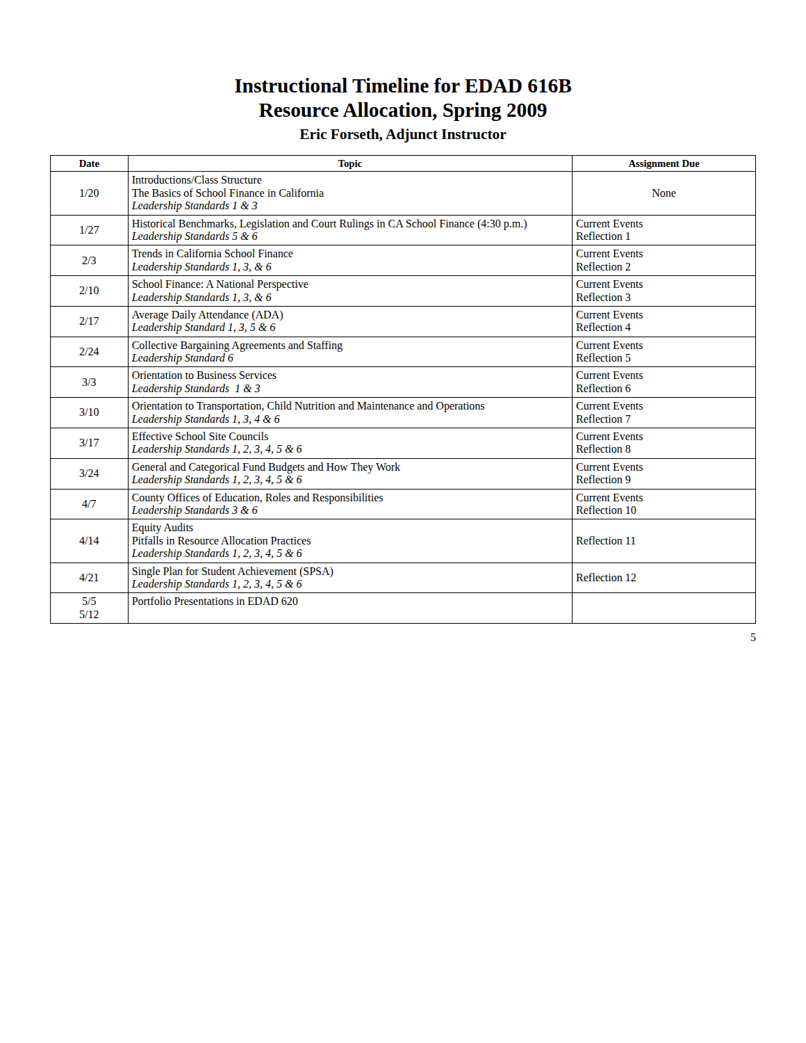Instructional Timeline for EDAD 616BResource Allocation, Spring 2009
Eric Forseth, Adjunct Instructor
| Date | Topic | Assignment Due |
| --- | --- | --- |
| 1/20 | Introductions/Class Structure The Basics of School Finance in California Leadership Standards 1 & 3 | None |
| 1/27 | Historical Benchmarks, Legislation and Court Rulings in CA School Finance (4:30 p.m.) Leadership Standards 5 & 6 | Current Events Reflection 1 |
| 2/3 | Trends in California School Finance Leadership Standards 1, 3, & 6 | Current Events Reflection 2 |
| 2/10 | School Finance: A National Perspective Leadership Standards 1, 3, & 6 | Current Events Reflection 3 |
| 2/17 | Average Daily Attendance (ADA) Leadership Standard 1, 3, 5 & 6 | Current Events Reflection 4 |
| 2/24 | Collective Bargaining Agreements and Staffing Leadership Standard 6 | Current Events Reflection 5 |
| 3/3 | Orientation to Business Services Leadership Standards 1 & 3 | Current Events Reflection 6 |
| 3/10 | Orientation to Transportation, Child Nutrition and Maintenance and Operations Leadership Standards 1, 3, 4 & 6 | Current Events Reflection 7 |
| 3/17 | Effective School Site Councils Leadership Standards 1, 2, 3, 4, 5 & 6 | Current Events Reflection 8 |
| 3/24 | General and Categorical Fund Budgets and How They Work Leadership Standards 1, 2, 3, 4, 5 & 6 | Current Events Reflection 9 |
| 4/7 | County Offices of Education, Roles and Responsibilities Leadership Standards 3 & 6 | Current Events Reflection 10 |
| 4/14 | Equity Audits Pitfalls in Resource Allocation Practices Leadership Standards 1, 2, 3, 4, 5 & 6 | Reflection 11 |
| 4/21 | Single Plan for Student Achievement (SPSA) Leadership Standards 1, 2, 3, 4, 5 & 6 | Reflection 12 |
| 5/5 5/12 | Portfolio Presentations in EDAD 620 | |
5